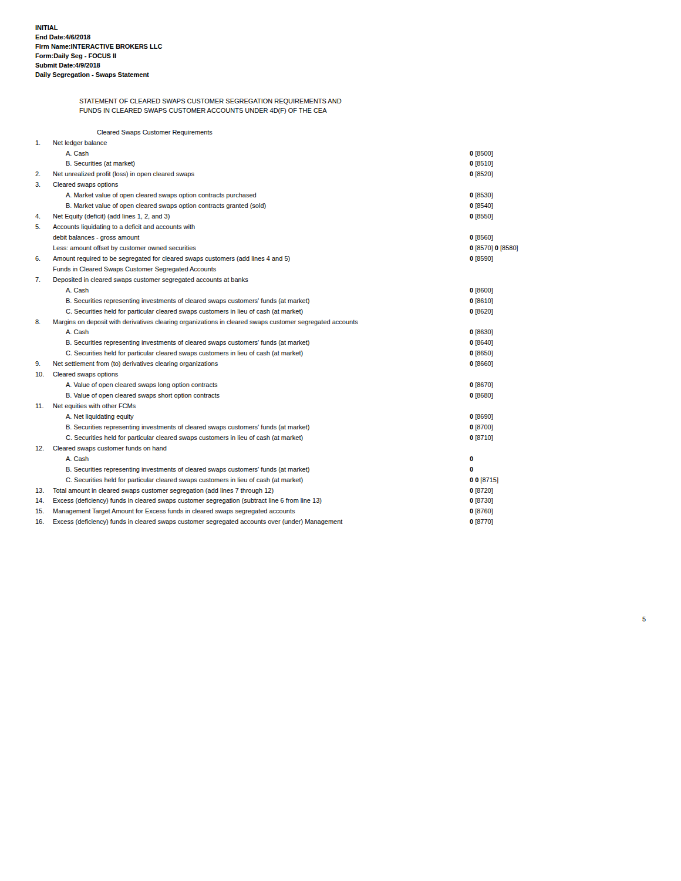INITIAL
End Date:4/6/2018
Firm Name:INTERACTIVE BROKERS LLC
Form:Daily Seg - FOCUS II
Submit Date:4/9/2018
Daily Segregation - Swaps Statement
STATEMENT OF CLEARED SWAPS CUSTOMER SEGREGATION REQUIREMENTS AND
FUNDS IN CLEARED SWAPS CUSTOMER ACCOUNTS UNDER 4D(F) OF THE CEA
| | Cleared Swaps Customer Requirements | |
| 1. | Net ledger balance | |
| | A. Cash | 0 [8500] |
| | B. Securities (at market) | 0 [8510] |
| 2. | Net unrealized profit (loss) in open cleared swaps | 0 [8520] |
| 3. | Cleared swaps options | |
| | A. Market value of open cleared swaps option contracts purchased | 0 [8530] |
| | B. Market value of open cleared swaps option contracts granted (sold) | 0 [8540] |
| 4. | Net Equity (deficit) (add lines 1, 2, and 3) | 0 [8550] |
| 5. | Accounts liquidating to a deficit and accounts with | |
| | debit balances - gross amount | 0 [8560] |
| | Less: amount offset by customer owned securities | 0 [8570] 0 [8580] |
| 6. | Amount required to be segregated for cleared swaps customers (add lines 4 and 5) | 0 [8590] |
| | Funds in Cleared Swaps Customer Segregated Accounts | |
| 7. | Deposited in cleared swaps customer segregated accounts at banks | |
| | A. Cash | 0 [8600] |
| | B. Securities representing investments of cleared swaps customers' funds (at market) | 0 [8610] |
| | C. Securities held for particular cleared swaps customers in lieu of cash (at market) | 0 [8620] |
| 8. | Margins on deposit with derivatives clearing organizations in cleared swaps customer segregated accounts | |
| | A. Cash | 0 [8630] |
| | B. Securities representing investments of cleared swaps customers' funds (at market) | 0 [8640] |
| | C. Securities held for particular cleared swaps customers in lieu of cash (at market) | 0 [8650] |
| 9. | Net settlement from (to) derivatives clearing organizations | 0 [8660] |
| 10. | Cleared swaps options | |
| | A. Value of open cleared swaps long option contracts | 0 [8670] |
| | B. Value of open cleared swaps short option contracts | 0 [8680] |
| 11. | Net equities with other FCMs | |
| | A. Net liquidating equity | 0 [8690] |
| | B. Securities representing investments of cleared swaps customers' funds (at market) | 0 [8700] |
| | C. Securities held for particular cleared swaps customers in lieu of cash (at market) | 0 [8710] |
| 12. | Cleared swaps customer funds on hand | |
| | A. Cash | 0 |
| | B. Securities representing investments of cleared swaps customers' funds (at market) | 0 |
| | C. Securities held for particular cleared swaps customers in lieu of cash (at market) | 0 0 [8715] |
| 13. | Total amount in cleared swaps customer segregation (add lines 7 through 12) | 0 [8720] |
| 14. | Excess (deficiency) funds in cleared swaps customer segregation (subtract line 6 from line 13) | 0 [8730] |
| 15. | Management Target Amount for Excess funds in cleared swaps segregated accounts | 0 [8760] |
| 16. | Excess (deficiency) funds in cleared swaps customer segregated accounts over (under) Management | 0 [8770] |
5